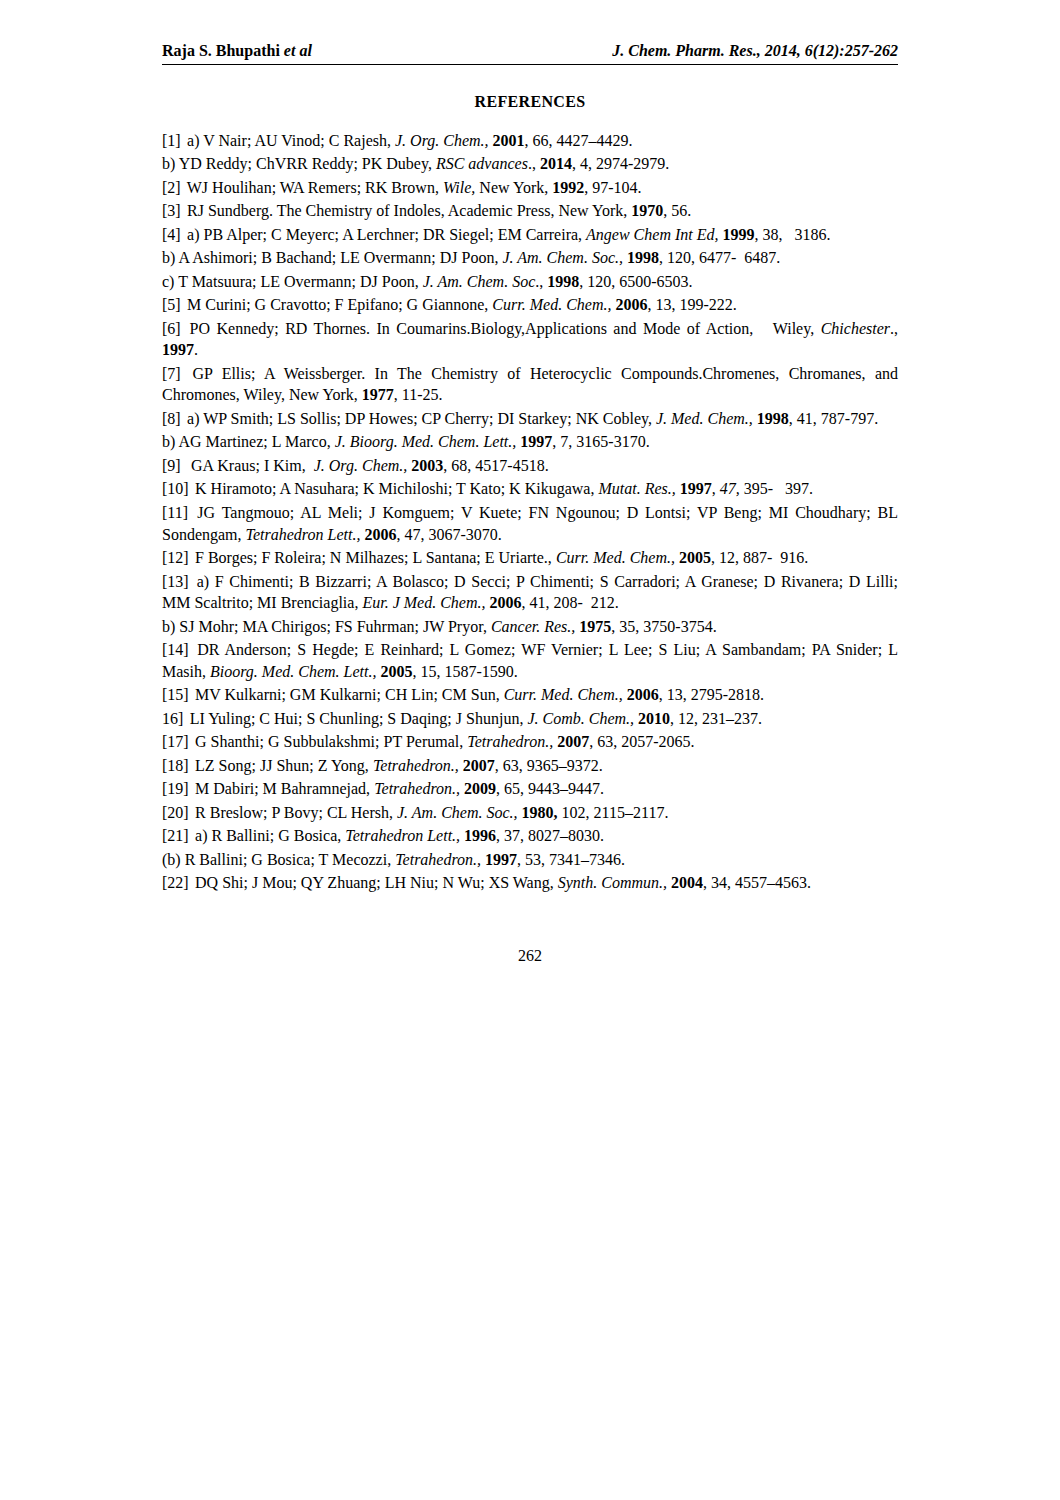Raja S. Bhupathi et al J. Chem. Pharm. Res., 2014, 6(12):257-262
REFERENCES
[1] a) V Nair; AU Vinod; C Rajesh, J. Org. Chem., 2001, 66, 4427–4429.
b) YD Reddy; ChVRR Reddy; PK Dubey, RSC advances., 2014, 4, 2974-2979.
[2] WJ Houlihan; WA Remers; RK Brown, Wile, New York, 1992, 97-104.
[3] RJ Sundberg. The Chemistry of Indoles, Academic Press, New York, 1970, 56.
[4] a) PB Alper; C Meyerc; A Lerchner; DR Siegel; EM Carreira, Angew Chem Int Ed, 1999, 38, 3186.
b) A Ashimori; B Bachand; LE Overmann; DJ Poon, J. Am. Chem. Soc., 1998, 120, 6477- 6487.
c) T Matsuura; LE Overmann; DJ Poon, J. Am. Chem. Soc., 1998, 120, 6500-6503.
[5] M Curini; G Cravotto; F Epifano; G Giannone, Curr. Med. Chem., 2006, 13, 199-222.
[6] PO Kennedy; RD Thornes. In Coumarins.Biology,Applications and Mode of Action, Wiley, Chichester., 1997.
[7] GP Ellis; A Weissberger. In The Chemistry of Heterocyclic Compounds.Chromenes, Chromanes, and Chromones, Wiley, New York, 1977, 11-25.
[8] a) WP Smith; LS Sollis; DP Howes; CP Cherry; DI Starkey; NK Cobley, J. Med. Chem., 1998, 41, 787-797.
b) AG Martinez; L Marco, J. Bioorg. Med. Chem. Lett., 1997, 7, 3165-3170.
[9] GA Kraus; I Kim, J. Org. Chem., 2003, 68, 4517-4518.
[10] K Hiramoto; A Nasuhara; K Michiloshi; T Kato; K Kikugawa, Mutat. Res., 1997, 47, 395- 397.
[11] JG Tangmouo; AL Meli; J Komguem; V Kuete; FN Ngounou; D Lontsi; VP Beng; MI Choudhary; BL Sondengam, Tetrahedron Lett., 2006, 47, 3067-3070.
[12] F Borges; F Roleira; N Milhazes; L Santana; E Uriarte., Curr. Med. Chem., 2005, 12, 887- 916.
[13] a) F Chimenti; B Bizzarri; A Bolasco; D Secci; P Chimenti; S Carradori; A Granese; D Rivanera; D Lilli; MM Scaltrito; MI Brenciaglia, Eur. J Med. Chem., 2006, 41, 208- 212.
b) SJ Mohr; MA Chirigos; FS Fuhrman; JW Pryor, Cancer. Res., 1975, 35, 3750-3754.
[14] DR Anderson; S Hegde; E Reinhard; L Gomez; WF Vernier; L Lee; S Liu; A Sambandam; PA Snider; L Masih, Bioorg. Med. Chem. Lett., 2005, 15, 1587-1590.
[15] MV Kulkarni; GM Kulkarni; CH Lin; CM Sun, Curr. Med. Chem., 2006, 13, 2795-2818.
16] LI Yuling; C Hui; S Chunling; S Daqing; J Shunjun, J. Comb. Chem., 2010, 12, 231–237.
[17] G Shanthi; G Subbulakshmi; PT Perumal, Tetrahedron., 2007, 63, 2057-2065.
[18] LZ Song; JJ Shun; Z Yong, Tetrahedron., 2007, 63, 9365–9372.
[19] M Dabiri; M Bahramnejad, Tetrahedron., 2009, 65, 9443–9447.
[20] R Breslow; P Bovy; CL Hersh, J. Am. Chem. Soc., 1980, 102, 2115–2117.
[21] a) R Ballini; G Bosica, Tetrahedron Lett., 1996, 37, 8027–8030.
(b) R Ballini; G Bosica; T Mecozzi, Tetrahedron., 1997, 53, 7341–7346.
[22] DQ Shi; J Mou; QY Zhuang; LH Niu; N Wu; XS Wang, Synth. Commun., 2004, 34, 4557–4563.
262